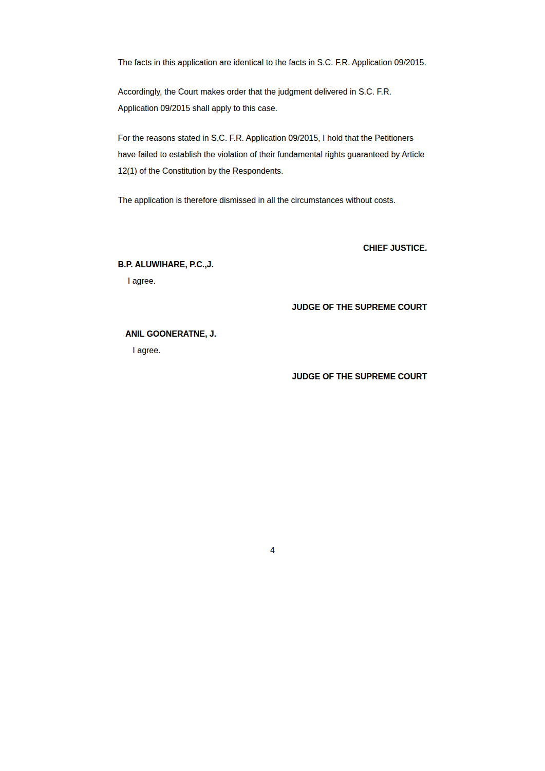The facts in this application are identical to the facts in S.C. F.R. Application 09/2015.
Accordingly, the Court makes order that the judgment delivered in S.C. F.R. Application 09/2015 shall apply to this case.
For the reasons stated in S.C. F.R. Application 09/2015, I hold that the Petitioners have failed to establish the violation of their fundamental rights guaranteed by Article 12(1) of the Constitution by the Respondents.
The application is therefore dismissed in all the circumstances without costs.
CHIEF JUSTICE.
B.P. ALUWIHARE, P.C.,J.
I agree.
JUDGE OF THE SUPREME COURT
ANIL GOONERATNE, J.
I agree.
JUDGE OF THE SUPREME COURT
4